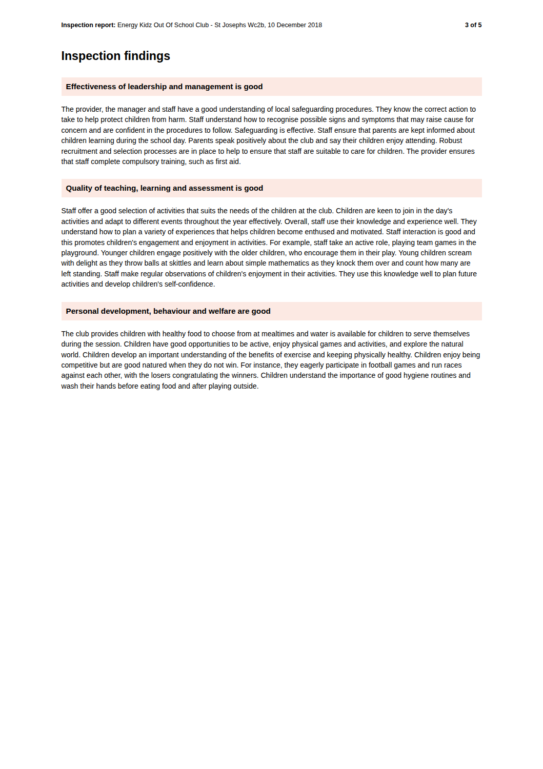Inspection report: Energy Kidz Out Of School Club - St Josephs Wc2b, 10 December 2018
3 of 5
Inspection findings
Effectiveness of leadership and management is good
The provider, the manager and staff have a good understanding of local safeguarding procedures. They know the correct action to take to help protect children from harm. Staff understand how to recognise possible signs and symptoms that may raise cause for concern and are confident in the procedures to follow. Safeguarding is effective. Staff ensure that parents are kept informed about children learning during the school day. Parents speak positively about the club and say their children enjoy attending. Robust recruitment and selection processes are in place to help to ensure that staff are suitable to care for children. The provider ensures that staff complete compulsory training, such as first aid.
Quality of teaching, learning and assessment is good
Staff offer a good selection of activities that suits the needs of the children at the club. Children are keen to join in the day's activities and adapt to different events throughout the year effectively. Overall, staff use their knowledge and experience well. They understand how to plan a variety of experiences that helps children become enthused and motivated. Staff interaction is good and this promotes children's engagement and enjoyment in activities. For example, staff take an active role, playing team games in the playground. Younger children engage positively with the older children, who encourage them in their play. Young children scream with delight as they throw balls at skittles and learn about simple mathematics as they knock them over and count how many are left standing. Staff make regular observations of children's enjoyment in their activities. They use this knowledge well to plan future activities and develop children's self-confidence.
Personal development, behaviour and welfare are good
The club provides children with healthy food to choose from at mealtimes and water is available for children to serve themselves during the session. Children have good opportunities to be active, enjoy physical games and activities, and explore the natural world. Children develop an important understanding of the benefits of exercise and keeping physically healthy. Children enjoy being competitive but are good natured when they do not win. For instance, they eagerly participate in football games and run races against each other, with the losers congratulating the winners. Children understand the importance of good hygiene routines and wash their hands before eating food and after playing outside.